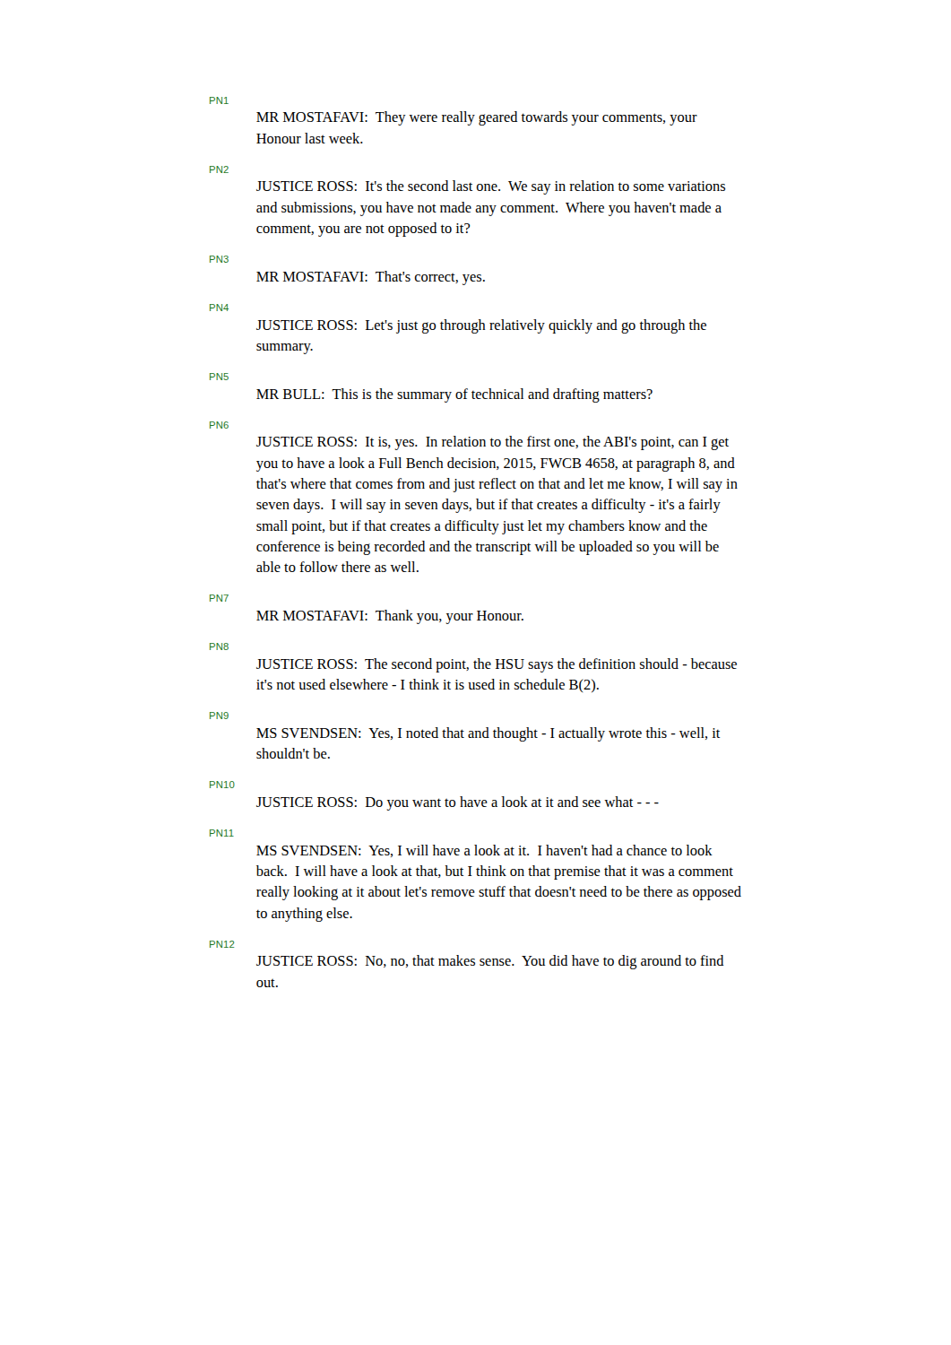PN1
MR MOSTAFAVI: They were really geared towards your comments, your Honour last week.
PN2
JUSTICE ROSS: It's the second last one. We say in relation to some variations and submissions, you have not made any comment. Where you haven't made a comment, you are not opposed to it?
PN3
MR MOSTAFAVI: That's correct, yes.
PN4
JUSTICE ROSS: Let's just go through relatively quickly and go through the summary.
PN5
MR BULL: This is the summary of technical and drafting matters?
PN6
JUSTICE ROSS: It is, yes. In relation to the first one, the ABI's point, can I get you to have a look a Full Bench decision, 2015, FWCB 4658, at paragraph 8, and that's where that comes from and just reflect on that and let me know, I will say in seven days. I will say in seven days, but if that creates a difficulty - it's a fairly small point, but if that creates a difficulty just let my chambers know and the conference is being recorded and the transcript will be uploaded so you will be able to follow there as well.
PN7
MR MOSTAFAVI: Thank you, your Honour.
PN8
JUSTICE ROSS: The second point, the HSU says the definition should - because it's not used elsewhere - I think it is used in schedule B(2).
PN9
MS SVENDSEN: Yes, I noted that and thought - I actually wrote this - well, it shouldn't be.
PN10
JUSTICE ROSS: Do you want to have a look at it and see what - - -
PN11
MS SVENDSEN: Yes, I will have a look at it. I haven't had a chance to look back. I will have a look at that, but I think on that premise that it was a comment really looking at it about let's remove stuff that doesn't need to be there as opposed to anything else.
PN12
JUSTICE ROSS: No, no, that makes sense. You did have to dig around to find out.